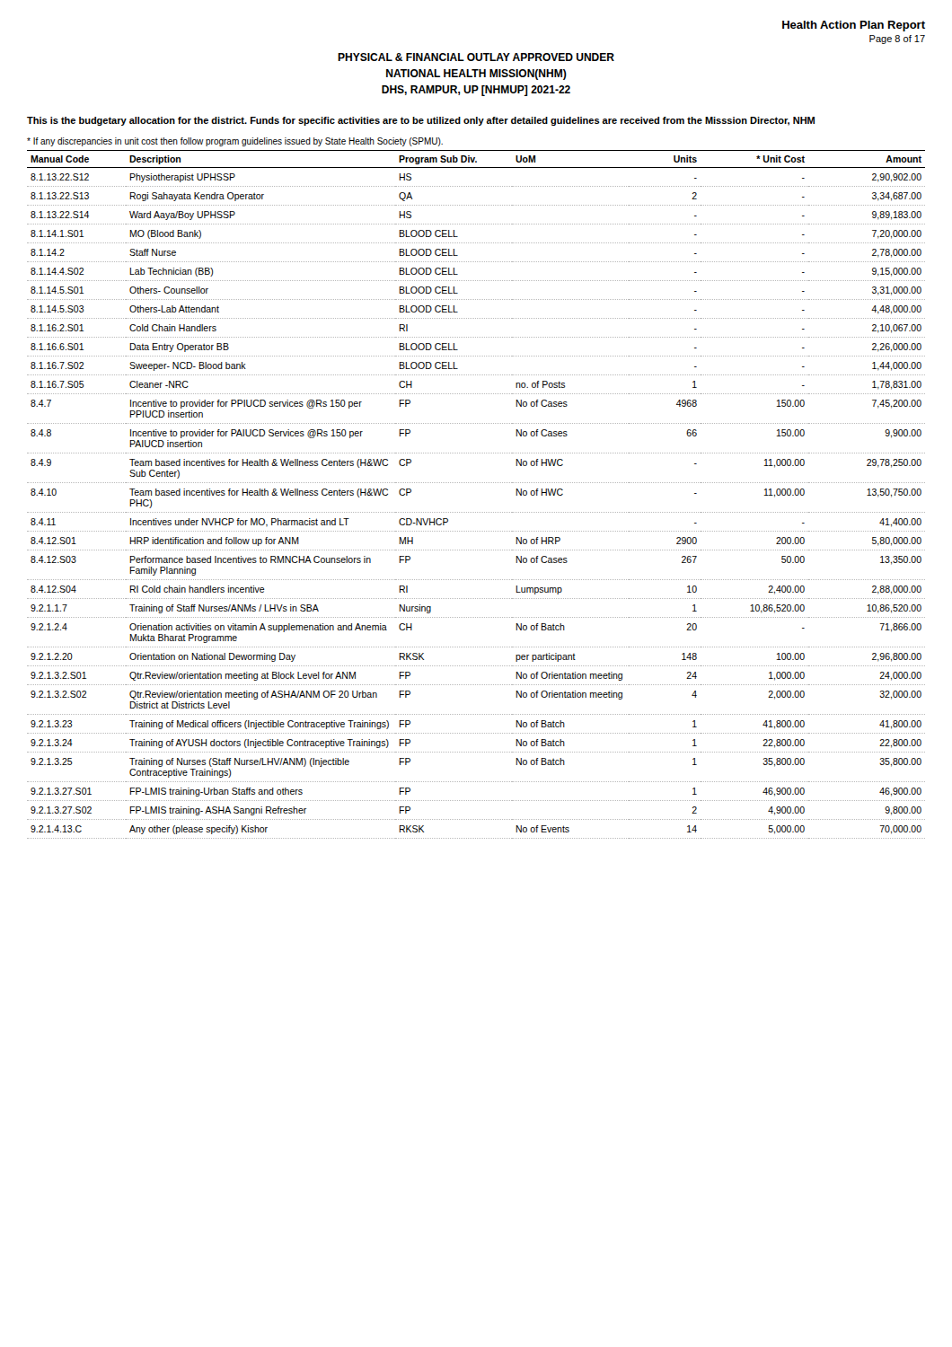Health Action Plan Report
Page 8 of 17
PHYSICAL & FINANCIAL OUTLAY APPROVED UNDER
NATIONAL HEALTH MISSION(NHM)
DHS, RAMPUR, UP [NHMUP] 2021-22
This is the budgetary allocation for the district. Funds for specific activities are to be utilized only after detailed guidelines are received from the Misssion Director, NHM
* If any discrepancies in unit cost then follow program guidelines issued by State Health Society (SPMU).
| Manual Code | Description | Program Sub Div. | UoM | Units | * Unit Cost | Amount |
| --- | --- | --- | --- | --- | --- | --- |
| 8.1.13.22.S12 | Physiotherapist UPHSSP | HS | | - | - | 2,90,902.00 |
| 8.1.13.22.S13 | Rogi Sahayata Kendra Operator | QA | | 2 | - | 3,34,687.00 |
| 8.1.13.22.S14 | Ward Aaya/Boy UPHSSP | HS | | - | - | 9,89,183.00 |
| 8.1.14.1.S01 | MO (Blood Bank) | BLOOD CELL | | - | - | 7,20,000.00 |
| 8.1.14.2 | Staff Nurse | BLOOD CELL | | - | - | 2,78,000.00 |
| 8.1.14.4.S02 | Lab Technician (BB) | BLOOD CELL | | - | - | 9,15,000.00 |
| 8.1.14.5.S01 | Others- Counsellor | BLOOD CELL | | - | - | 3,31,000.00 |
| 8.1.14.5.S03 | Others-Lab Attendant | BLOOD CELL | | - | - | 4,48,000.00 |
| 8.1.16.2.S01 | Cold Chain Handlers | RI | | - | - | 2,10,067.00 |
| 8.1.16.6.S01 | Data Entry Operator BB | BLOOD CELL | | - | - | 2,26,000.00 |
| 8.1.16.7.S02 | Sweeper- NCD- Blood bank | BLOOD CELL | | - | - | 1,44,000.00 |
| 8.1.16.7.S05 | Cleaner -NRC | CH | no. of Posts | 1 | - | 1,78,831.00 |
| 8.4.7 | Incentive to provider for PPIUCD services @Rs 150 per PPIUCD insertion | FP | No of Cases | 4968 | 150.00 | 7,45,200.00 |
| 8.4.8 | Incentive to provider for PAIUCD Services @Rs 150 per PAIUCD insertion | FP | No of Cases | 66 | 150.00 | 9,900.00 |
| 8.4.9 | Team based incentives for Health & Wellness Centers (H&WC Sub Center) | CP | No of HWC | - | 11,000.00 | 29,78,250.00 |
| 8.4.10 | Team based incentives for Health & Wellness Centers (H&WC PHC) | CP | No of HWC | - | 11,000.00 | 13,50,750.00 |
| 8.4.11 | Incentives under NVHCP for MO, Pharmacist and LT | CD-NVHCP | | - | - | 41,400.00 |
| 8.4.12.S01 | HRP identification and follow up for ANM | MH | No of HRP | 2900 | 200.00 | 5,80,000.00 |
| 8.4.12.S03 | Performance based Incentives to RMNCHA Counselors in Family Planning | FP | No of Cases | 267 | 50.00 | 13,350.00 |
| 8.4.12.S04 | RI Cold chain handlers incentive | RI | Lumpsump | 10 | 2,400.00 | 2,88,000.00 |
| 9.2.1.1.7 | Training of Staff Nurses/ANMs / LHVs in SBA | Nursing | | 1 | 10,86,520.00 | 10,86,520.00 |
| 9.2.1.2.4 | Orienation activities on vitamin A supplemenation and Anemia Mukta Bharat Programme | CH | No of Batch | 20 | - | 71,866.00 |
| 9.2.1.2.20 | Orientation on National Deworming Day | RKSK | per participant | 148 | 100.00 | 2,96,800.00 |
| 9.2.1.3.2.S01 | Qtr.Review/orientation meeting at Block Level for ANM | FP | No of Orientation meeting | 24 | 1,000.00 | 24,000.00 |
| 9.2.1.3.2.S02 | Qtr.Review/orientation meeting of ASHA/ANM OF 20 Urban District at Districts Level | FP | No of Orientation meeting | 4 | 2,000.00 | 32,000.00 |
| 9.2.1.3.23 | Training of Medical officers (Injectible Contraceptive Trainings) | FP | No of Batch | 1 | 41,800.00 | 41,800.00 |
| 9.2.1.3.24 | Training of AYUSH doctors (Injectible Contraceptive Trainings) | FP | No of Batch | 1 | 22,800.00 | 22,800.00 |
| 9.2.1.3.25 | Training of Nurses (Staff Nurse/LHV/ANM) (Injectible Contraceptive Trainings) | FP | No of Batch | 1 | 35,800.00 | 35,800.00 |
| 9.2.1.3.27.S01 | FP-LMIS training-Urban Staffs and others | FP | | 1 | 46,900.00 | 46,900.00 |
| 9.2.1.3.27.S02 | FP-LMIS training- ASHA Sangni Refresher | FP | | 2 | 4,900.00 | 9,800.00 |
| 9.2.1.4.13.C | Any other (please specify) Kishor | RKSK | No of Events | 14 | 5,000.00 | 70,000.00 |